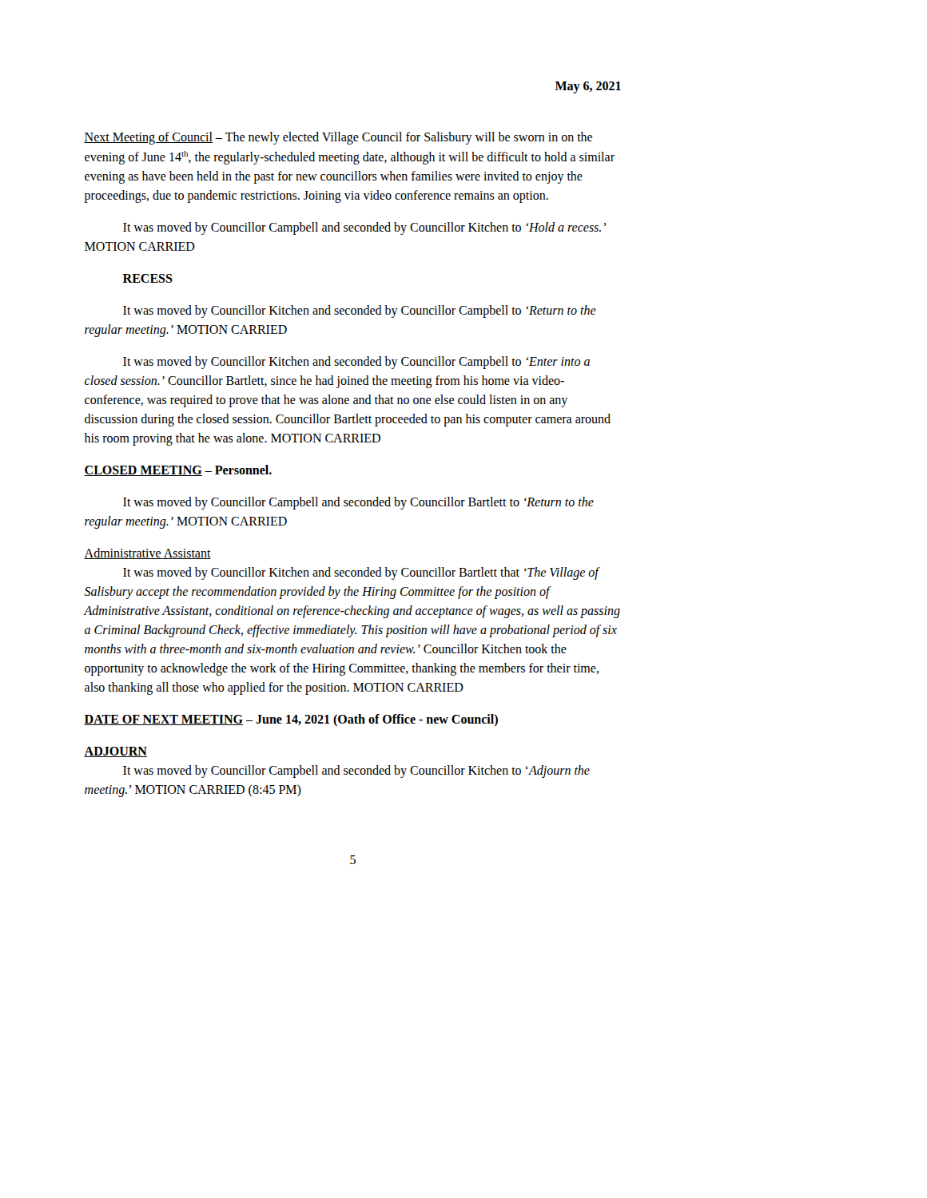May 6, 2021
Next Meeting of Council – The newly elected Village Council for Salisbury will be sworn in on the evening of June 14th, the regularly-scheduled meeting date, although it will be difficult to hold a similar evening as have been held in the past for new councillors when families were invited to enjoy the proceedings, due to pandemic restrictions. Joining via video conference remains an option.
It was moved by Councillor Campbell and seconded by Councillor Kitchen to ‘Hold a recess.’ MOTION CARRIED
RECESS
It was moved by Councillor Kitchen and seconded by Councillor Campbell to ‘Return to the regular meeting.’ MOTION CARRIED
It was moved by Councillor Kitchen and seconded by Councillor Campbell to ‘Enter into a closed session.’ Councillor Bartlett, since he had joined the meeting from his home via video-conference, was required to prove that he was alone and that no one else could listen in on any discussion during the closed session. Councillor Bartlett proceeded to pan his computer camera around his room proving that he was alone. MOTION CARRIED
CLOSED MEETING – Personnel.
It was moved by Councillor Campbell and seconded by Councillor Bartlett to ‘Return to the regular meeting.’ MOTION CARRIED
Administrative Assistant
It was moved by Councillor Kitchen and seconded by Councillor Bartlett that ‘The Village of Salisbury accept the recommendation provided by the Hiring Committee for the position of Administrative Assistant, conditional on reference-checking and acceptance of wages, as well as passing a Criminal Background Check, effective immediately. This position will have a probational period of six months with a three-month and six-month evaluation and review.’ Councillor Kitchen took the opportunity to acknowledge the work of the Hiring Committee, thanking the members for their time, also thanking all those who applied for the position. MOTION CARRIED
DATE OF NEXT MEETING – June 14, 2021 (Oath of Office - new Council)
ADJOURN
It was moved by Councillor Campbell and seconded by Councillor Kitchen to ‘Adjourn the meeting.’ MOTION CARRIED (8:45 PM)
5